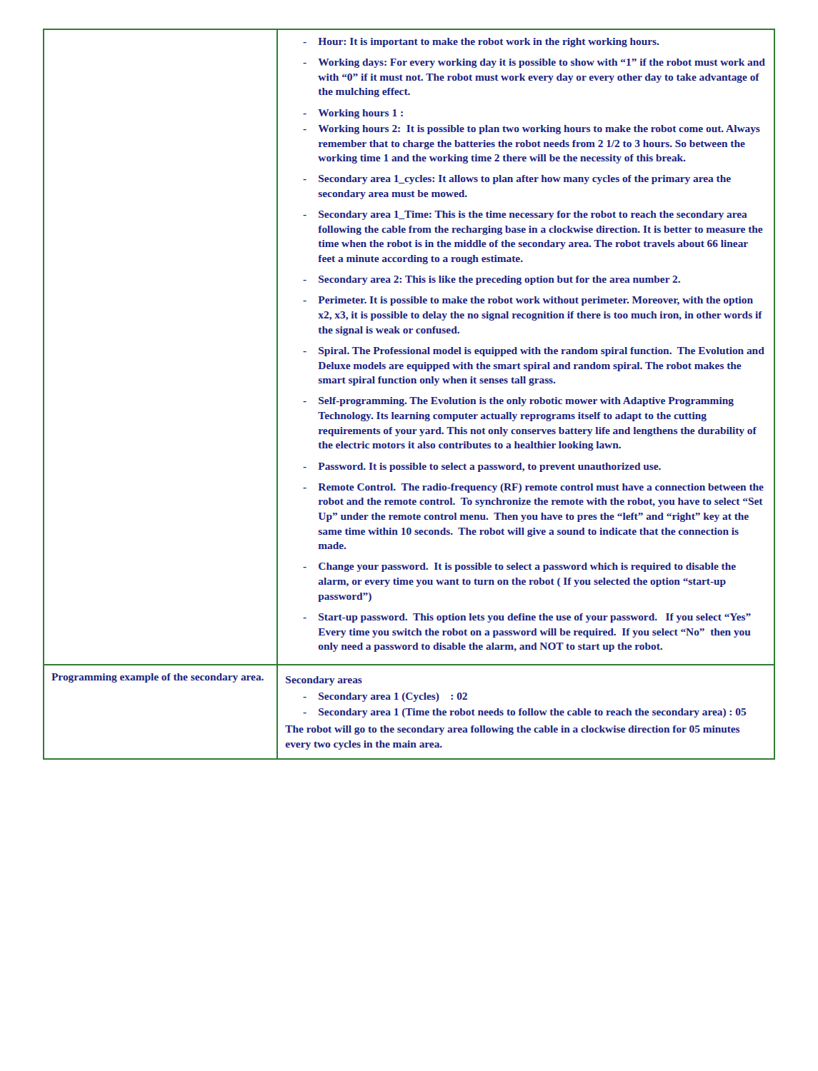| | Hour: It is important to make the robot work in the right working hours. Working days: For every working day it is possible to show with “1” if the robot must work and with “0” if it must not. The robot must work every day or every other day to take advantage of the mulching effect. Working hours 1 : Working hours 2: It is possible to plan two working hours to make the robot come out. Always remember that to charge the batteries the robot needs from 2 1/2 to 3 hours. So between the working time 1 and the working time 2 there will be the necessity of this break. Secondary area 1_cycles: It allows to plan after how many cycles of the primary area the secondary area must be mowed. Secondary area 1_Time: This is the time necessary for the robot to reach the secondary area following the cable from the recharging base in a clockwise direction. It is better to measure the time when the robot is in the middle of the secondary area. The robot travels about 66 linear feet a minute according to a rough estimate. Secondary area 2: This is like the preceding option but for the area number 2. Perimeter. It is possible to make the robot work without perimeter. Moreover, with the option x2, x3, it is possible to delay the no signal recognition if there is too much iron, in other words if the signal is weak or confused. Spiral. The Professional model is equipped with the random spiral function. The Evolution and Deluxe models are equipped with the smart spiral and random spiral. The robot makes the smart spiral function only when it senses tall grass. Self-programming. The Evolution is the only robotic mower with Adaptive Programming Technology. Its learning computer actually reprograms itself to adapt to the cutting requirements of your yard. This not only conserves battery life and lengthens the durability of the electric motors it also contributes to a healthier looking lawn. Password. It is possible to select a password, to prevent unauthorized use. Remote Control. The radio-frequency (RF) remote control must have a connection between the robot and the remote control. To synchronize the remote with the robot, you have to select “Set Up” under the remote control menu. Then you have to pres the “left” and “right” key at the same time within 10 seconds. The robot will give a sound to indicate that the connection is made. Change your password. It is possible to select a password which is required to disable the alarm, or every time you want to turn on the robot ( If you selected the option “start-up password”) Start-up password. This option lets you define the use of your password. If you select “Yes” Every time you switch the robot on a password will be required. If you select “No” then you only need a password to disable the alarm, and NOT to start up the robot. |
| Programming example of the secondary area. | Secondary areas Secondary area 1 (Cycles) : 02 Secondary area 1 (Time the robot needs to follow the cable to reach the secondary area) : 05 The robot will go to the secondary area following the cable in a clockwise direction for 05 minutes every two cycles in the main area. |